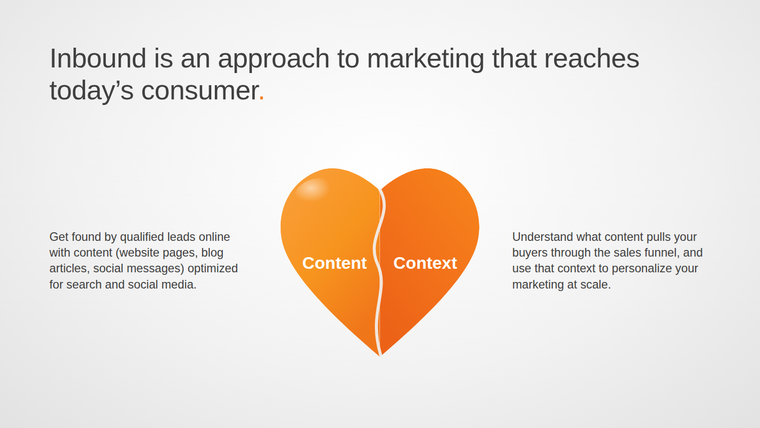Inbound is an approach to marketing that reaches today’s consumer.
Get found by qualified leads online with content (website pages, blog articles, social messages) optimized for search and social media.
Heart split into Content and Context halves An orange heart divided by a wavy line; the left half is labeled Content and the right half is labeled Context. Content Context
Understand what content pulls your buyers through the sales funnel, and use that context to personalize your marketing at scale.